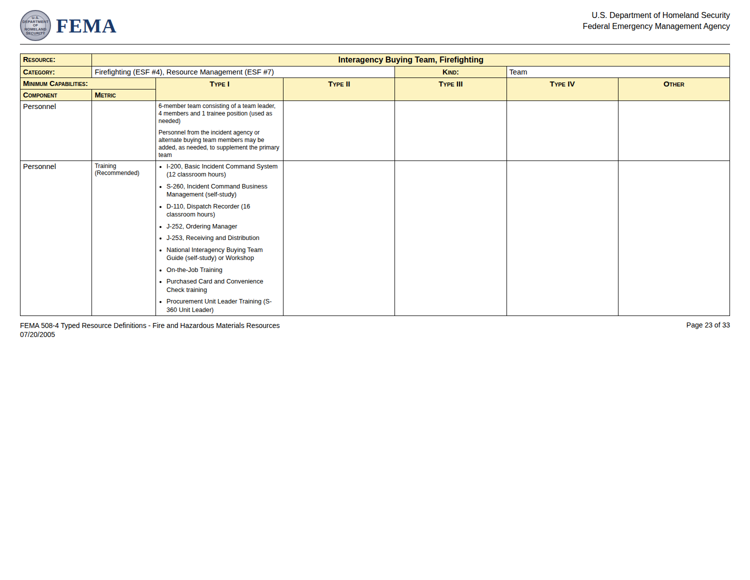U.S.
DEPARTMENT
OF HOMELAND
SECURITY
FEMA
U.S. Department of Homeland Security
Federal Emergency Management Agency
| Resource: | Interagency Buying Team, Firefighting |
| Category: | Firefighting (ESF #4), Resource Management (ESF #7) | Kind: | Team |
| Minimum Capabilities: | Type I | Type II | Type III | Type IV | Other |
| Component | Metric |
| Personnel | | 6-member team consisting of a team leader, 4 members and 1 trainee position (used as needed) Personnel from the incident agency or alternate buying team members may be added, as needed, to supplement the primary team | | | | |
| Personnel | Training (Recommended) | I-200, Basic Incident Command System (12 classroom hours) S-260, Incident Command Business Management (self-study) D-110, Dispatch Recorder (16 classroom hours) J-252, Ordering Manager J-253, Receiving and Distribution National Interagency Buying Team Guide (self-study) or Workshop On-the-Job Training Purchased Card and Convenience Check training Procurement Unit Leader Training (S-360 Unit Leader) | | | | |
FEMA 508-4 Typed Resource Definitions - Fire and Hazardous Materials Resources
07/20/2005
Page 23 of 33